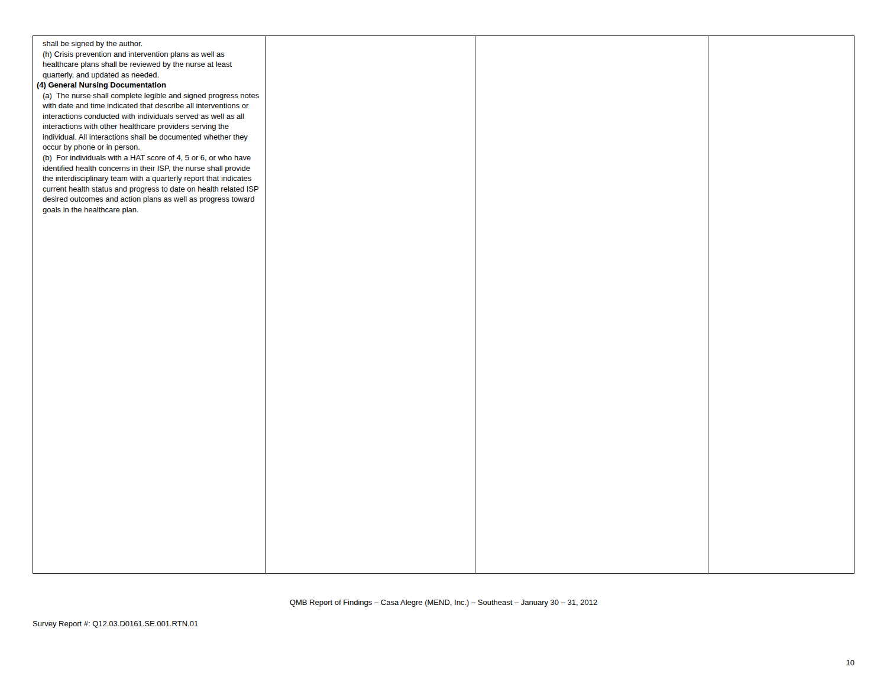| shall be signed by the author. (h) Crisis prevention and intervention plans as well as healthcare plans shall be reviewed by the nurse at least quarterly, and updated as needed. (4) General Nursing Documentation (a) The nurse shall complete legible and signed progress notes with date and time indicated that describe all interventions or interactions conducted with individuals served as well as all interactions with other healthcare providers serving the individual. All interactions shall be documented whether they occur by phone or in person. (b) For individuals with a HAT score of 4, 5 or 6, or who have identified health concerns in their ISP, the nurse shall provide the interdisciplinary team with a quarterly report that indicates current health status and progress to date on health related ISP desired outcomes and action plans as well as progress toward goals in the healthcare plan. | | | |
QMB Report of Findings – Casa Alegre (MEND, Inc.) – Southeast – January 30 – 31, 2012
Survey Report #: Q12.03.D0161.SE.001.RTN.01
10